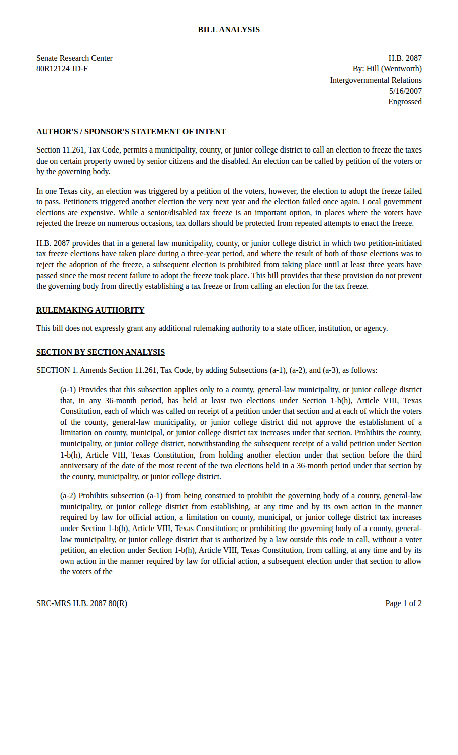BILL ANALYSIS
| Senate Research Center | H.B. 2087 |
| 80R12124 JD-F | By: Hill (Wentworth) |
| | Intergovernmental Relations |
| | 5/16/2007 |
| | Engrossed |
AUTHOR'S / SPONSOR'S STATEMENT OF INTENT
Section 11.261, Tax Code, permits a municipality, county, or junior college district to call an election to freeze the taxes due on certain property owned by senior citizens and the disabled. An election can be called by petition of the voters or by the governing body.
In one Texas city, an election was triggered by a petition of the voters, however, the election to adopt the freeze failed to pass. Petitioners triggered another election the very next year and the election failed once again. Local government elections are expensive. While a senior/disabled tax freeze is an important option, in places where the voters have rejected the freeze on numerous occasions, tax dollars should be protected from repeated attempts to enact the freeze.
H.B. 2087 provides that in a general law municipality, county, or junior college district in which two petition-initiated tax freeze elections have taken place during a three-year period, and where the result of both of those elections was to reject the adoption of the freeze, a subsequent election is prohibited from taking place until at least three years have passed since the most recent failure to adopt the freeze took place. This bill provides that these provision do not prevent the governing body from directly establishing a tax freeze or from calling an election for the tax freeze.
RULEMAKING AUTHORITY
This bill does not expressly grant any additional rulemaking authority to a state officer, institution, or agency.
SECTION BY SECTION ANALYSIS
SECTION 1. Amends Section 11.261, Tax Code, by adding Subsections (a-1), (a-2), and (a-3), as follows:
(a-1) Provides that this subsection applies only to a county, general-law municipality, or junior college district that, in any 36-month period, has held at least two elections under Section 1-b(h), Article VIII, Texas Constitution, each of which was called on receipt of a petition under that section and at each of which the voters of the county, general-law municipality, or junior college district did not approve the establishment of a limitation on county, municipal, or junior college district tax increases under that section. Prohibits the county, municipality, or junior college district, notwithstanding the subsequent receipt of a valid petition under Section 1-b(h), Article VIII, Texas Constitution, from holding another election under that section before the third anniversary of the date of the most recent of the two elections held in a 36-month period under that section by the county, municipality, or junior college district.
(a-2) Prohibits subsection (a-1) from being construed to prohibit the governing body of a county, general-law municipality, or junior college district from establishing, at any time and by its own action in the manner required by law for official action, a limitation on county, municipal, or junior college district tax increases under Section 1-b(h), Article VIII, Texas Constitution; or prohibiting the governing body of a county, general-law municipality, or junior college district that is authorized by a law outside this code to call, without a voter petition, an election under Section 1-b(h), Article VIII, Texas Constitution, from calling, at any time and by its own action in the manner required by law for official action, a subsequent election under that section to allow the voters of the
| SRC-MRS H.B. 2087 80(R) | Page 1 of 2 |